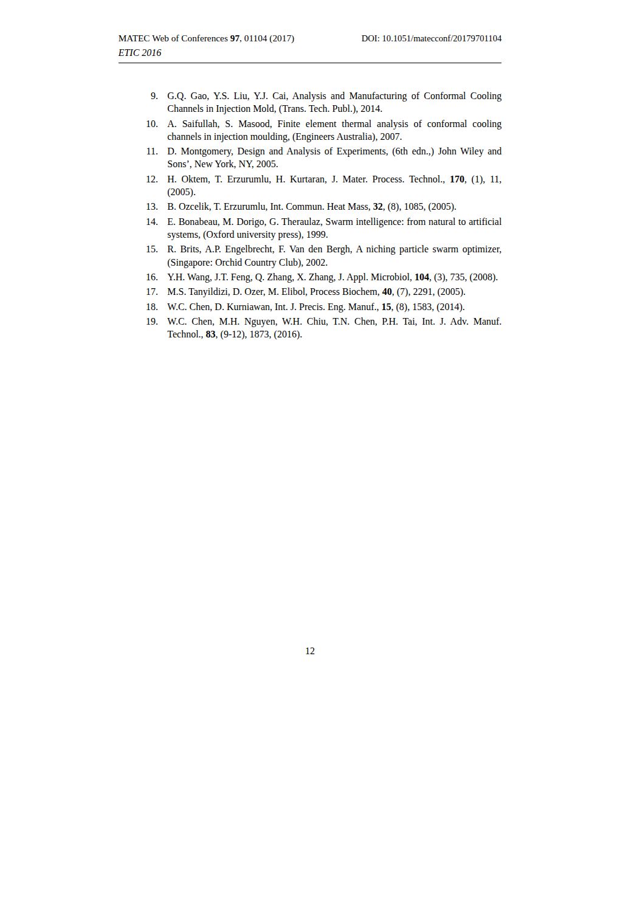MATEC Web of Conferences 97, 01104 (2017) DOI: 10.1051/matecconf/20179701104
ETIC 2016
9. G.Q. Gao, Y.S. Liu, Y.J. Cai, Analysis and Manufacturing of Conformal Cooling Channels in Injection Mold, (Trans. Tech. Publ.), 2014.
10. A. Saifullah, S. Masood, Finite element thermal analysis of conformal cooling channels in injection moulding, (Engineers Australia), 2007.
11. D. Montgomery, Design and Analysis of Experiments, (6th edn.,) John Wiley and Sons’, New York, NY, 2005.
12. H. Oktem, T. Erzurumlu, H. Kurtaran, J. Mater. Process. Technol., 170, (1), 11, (2005).
13. B. Ozcelik, T. Erzurumlu, Int. Commun. Heat Mass, 32, (8), 1085, (2005).
14. E. Bonabeau, M. Dorigo, G. Theraulaz, Swarm intelligence: from natural to artificial systems, (Oxford university press), 1999.
15. R. Brits, A.P. Engelbrecht, F. Van den Bergh, A niching particle swarm optimizer, (Singapore: Orchid Country Club), 2002.
16. Y.H. Wang, J.T. Feng, Q. Zhang, X. Zhang, J. Appl. Microbiol, 104, (3), 735, (2008).
17. M.S. Tanyildizi, D. Ozer, M. Elibol, Process Biochem, 40, (7), 2291, (2005).
18. W.C. Chen, D. Kurniawan, Int. J. Precis. Eng. Manuf., 15, (8), 1583, (2014).
19. W.C. Chen, M.H. Nguyen, W.H. Chiu, T.N. Chen, P.H. Tai, Int. J. Adv. Manuf. Technol., 83, (9-12), 1873, (2016).
12